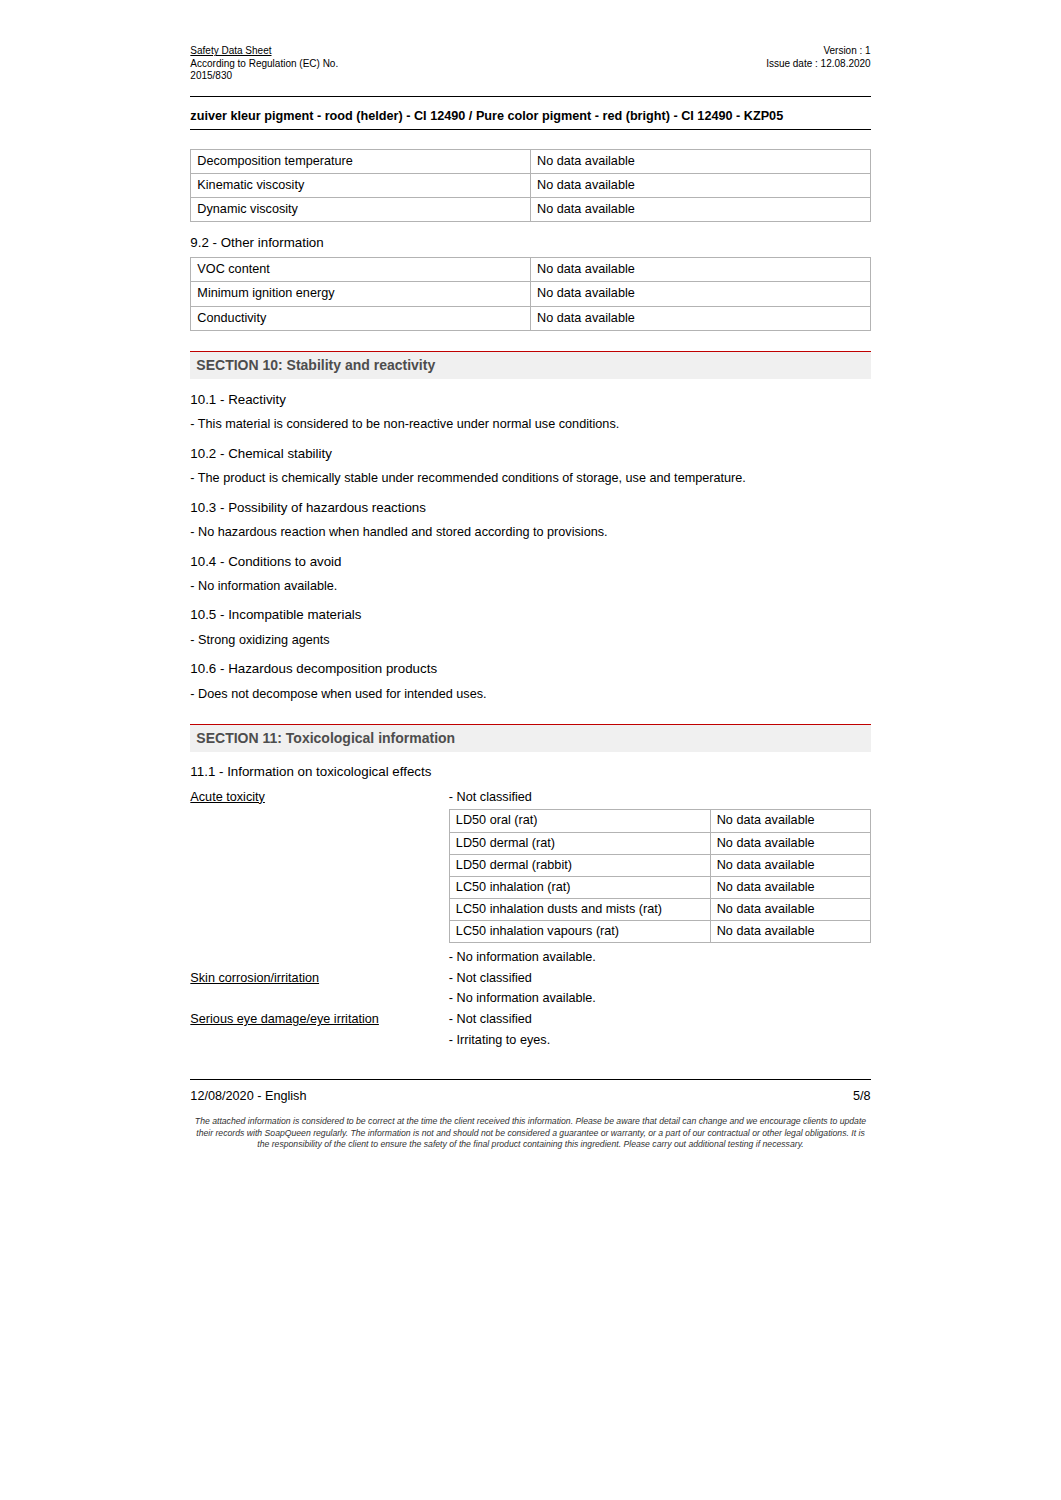Safety Data Sheet
According to Regulation (EC) No.
2015/830
Version : 1
Issue date : 12.08.2020
zuiver kleur pigment - rood (helder) - CI 12490 / Pure color pigment - red (bright) - CI 12490 - KZP05
| Decomposition temperature | No data available |
| Kinematic viscosity | No data available |
| Dynamic viscosity | No data available |
9.2 - Other information
| VOC content | No data available |
| Minimum ignition energy | No data available |
| Conductivity | No data available |
SECTION 10: Stability and reactivity
10.1 - Reactivity
- This material is considered to be non-reactive under normal use conditions.
10.2 - Chemical stability
- The product is chemically stable under recommended conditions of storage, use and temperature.
10.3 - Possibility of hazardous reactions
- No hazardous reaction when handled and stored according to provisions.
10.4 - Conditions to avoid
- No information available.
10.5 - Incompatible materials
- Strong oxidizing agents
10.6 - Hazardous decomposition products
- Does not decompose when used for intended uses.
SECTION 11: Toxicological information
11.1 - Information on toxicological effects
Acute toxicity
- Not classified
| LD50 oral (rat) | No data available |
| LD50 dermal (rat) | No data available |
| LD50 dermal (rabbit) | No data available |
| LC50 inhalation (rat) | No data available |
| LC50 inhalation dusts and mists (rat) | No data available |
| LC50 inhalation vapours (rat) | No data available |
- No information available.
Skin corrosion/irritation
- Not classified
- No information available.
Serious eye damage/eye irritation
- Not classified
- Irritating to eyes.
12/08/2020 - English 5/8
The attached information is considered to be correct at the time the client received this information. Please be aware that detail can change and we encourage clients to update their records with SoapQueen regularly. The information is not and should not be considered a guarantee or warranty, or a part of our contractual or other legal obligations. It is the responsibility of the client to ensure the safety of the final product containing this ingredient. Please carry out additional testing if necessary.